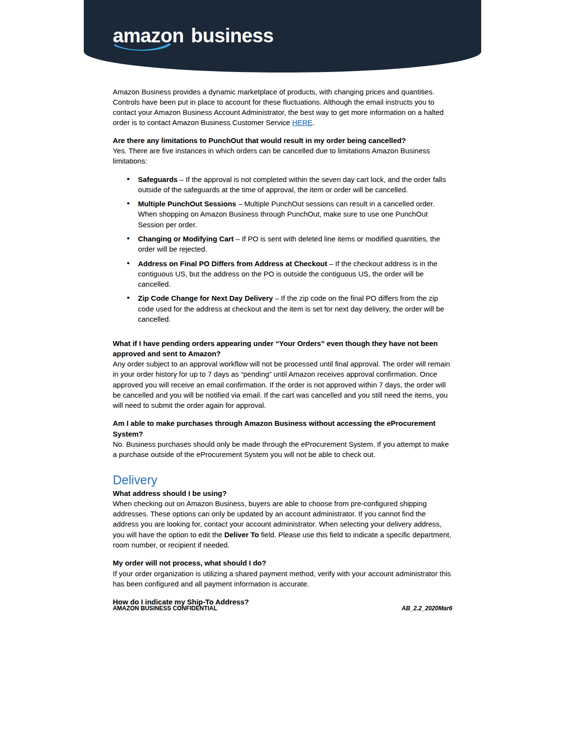amazon business
Amazon Business provides a dynamic marketplace of products, with changing prices and quantities. Controls have been put in place to account for these fluctuations. Although the email instructs you to contact your Amazon Business Account Administrator, the best way to get more information on a halted order is to contact Amazon Business Customer Service HERE.
Are there any limitations to PunchOut that would result in my order being cancelled?
Yes. There are five instances in which orders can be cancelled due to limitations Amazon Business limitations:
Safeguards – If the approval is not completed within the seven day cart lock, and the order falls outside of the safeguards at the time of approval, the item or order will be cancelled.
Multiple PunchOut Sessions – Multiple PunchOut sessions can result in a cancelled order. When shopping on Amazon Business through PunchOut, make sure to use one PunchOut Session per order.
Changing or Modifying Cart – If PO is sent with deleted line items or modified quantities, the order will be rejected.
Address on Final PO Differs from Address at Checkout – If the checkout address is in the contiguous US, but the address on the PO is outside the contiguous US, the order will be cancelled.
Zip Code Change for Next Day Delivery – If the zip code on the final PO differs from the zip code used for the address at checkout and the item is set for next day delivery, the order will be cancelled.
What if I have pending orders appearing under “Your Orders” even though they have not been approved and sent to Amazon?
Any order subject to an approval workflow will not be processed until final approval. The order will remain in your order history for up to 7 days as “pending” until Amazon receives approval confirmation. Once approved you will receive an email confirmation. If the order is not approved within 7 days, the order will be cancelled and you will be notified via email. If the cart was cancelled and you still need the items, you will need to submit the order again for approval.
Am I able to make purchases through Amazon Business without accessing the eProcurement System?
No. Business purchases should only be made through the eProcurement System. If you attempt to make a purchase outside of the eProcurement System you will not be able to check out.
Delivery
What address should I be using?
When checking out on Amazon Business, buyers are able to choose from pre-configured shipping addresses. These options can only be updated by an account administrator. If you cannot find the address you are looking for, contact your account administrator. When selecting your delivery address, you will have the option to edit the Deliver To field. Please use this field to indicate a specific department, room number, or recipient if needed.
My order will not process, what should I do?
If your order organization is utilizing a shared payment method, verify with your account administrator this has been configured and all payment information is accurate.
How do I indicate my Ship-To Address?
AMAZON BUSINESS CONFIDENTIAL
AB_2.2_2020Mar6